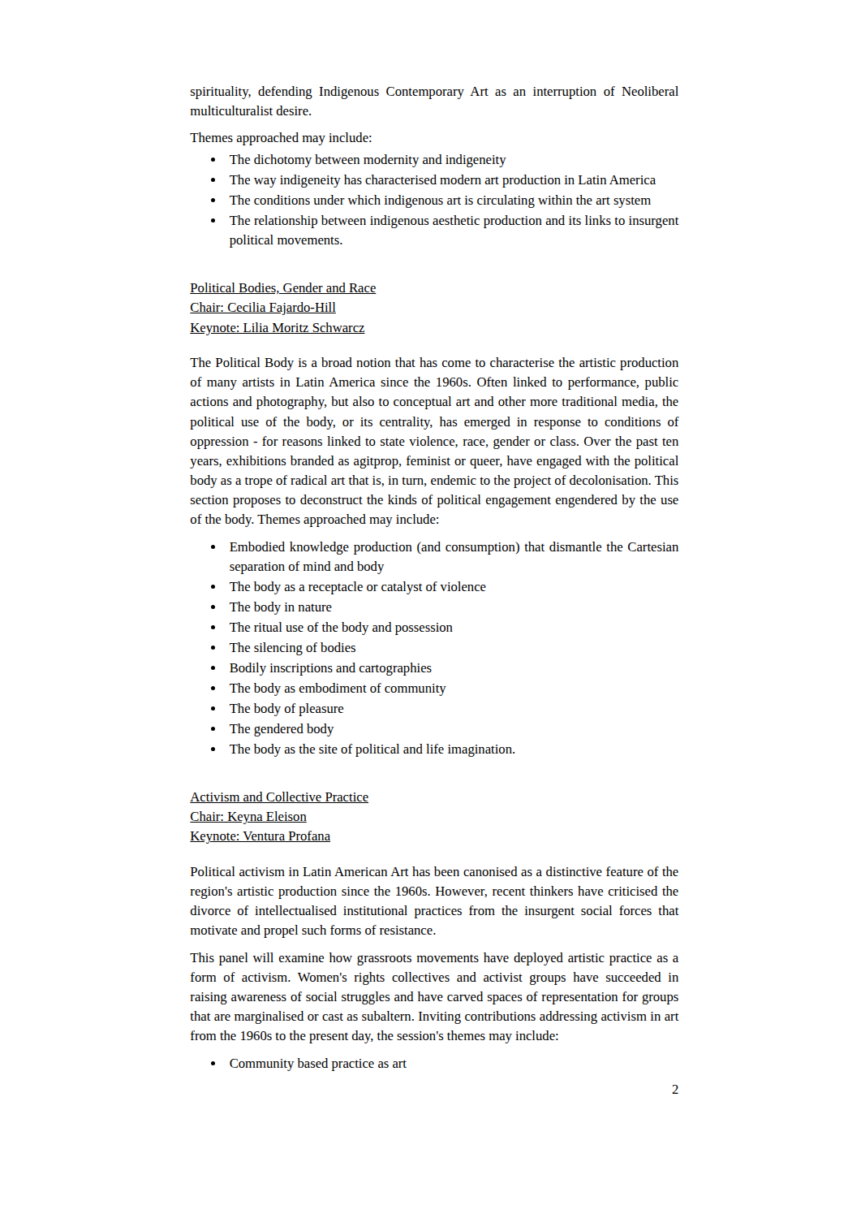spirituality, defending Indigenous Contemporary Art as an interruption of Neoliberal multiculturalist desire.
Themes approached may include:
The dichotomy between modernity and indigeneity
The way indigeneity has characterised modern art production in Latin America
The conditions under which indigenous art is circulating within the art system
The relationship between indigenous aesthetic production and its links to insurgent political movements.
Political Bodies, Gender and Race
Chair: Cecilia Fajardo-Hill
Keynote: Lilia Moritz Schwarcz
The Political Body is a broad notion that has come to characterise the artistic production of many artists in Latin America since the 1960s. Often linked to performance, public actions and photography, but also to conceptual art and other more traditional media, the political use of the body, or its centrality, has emerged in response to conditions of oppression - for reasons linked to state violence, race, gender or class. Over the past ten years, exhibitions branded as agitprop, feminist or queer, have engaged with the political body as a trope of radical art that is, in turn, endemic to the project of decolonisation. This section proposes to deconstruct the kinds of political engagement engendered by the use of the body. Themes approached may include:
Embodied knowledge production (and consumption) that dismantle the Cartesian separation of mind and body
The body as a receptacle or catalyst of violence
The body in nature
The ritual use of the body and possession
The silencing of bodies
Bodily inscriptions and cartographies
The body as embodiment of community
The body of pleasure
The gendered body
The body as the site of political and life imagination.
Activism and Collective Practice
Chair: Keyna Eleison
Keynote: Ventura Profana
Political activism in Latin American Art has been canonised as a distinctive feature of the region's artistic production since the 1960s. However, recent thinkers have criticised the divorce of intellectualised institutional practices from the insurgent social forces that motivate and propel such forms of resistance.
This panel will examine how grassroots movements have deployed artistic practice as a form of activism. Women's rights collectives and activist groups have succeeded in raising awareness of social struggles and have carved spaces of representation for groups that are marginalised or cast as subaltern. Inviting contributions addressing activism in art from the 1960s to the present day, the session's themes may include:
Community based practice as art
2